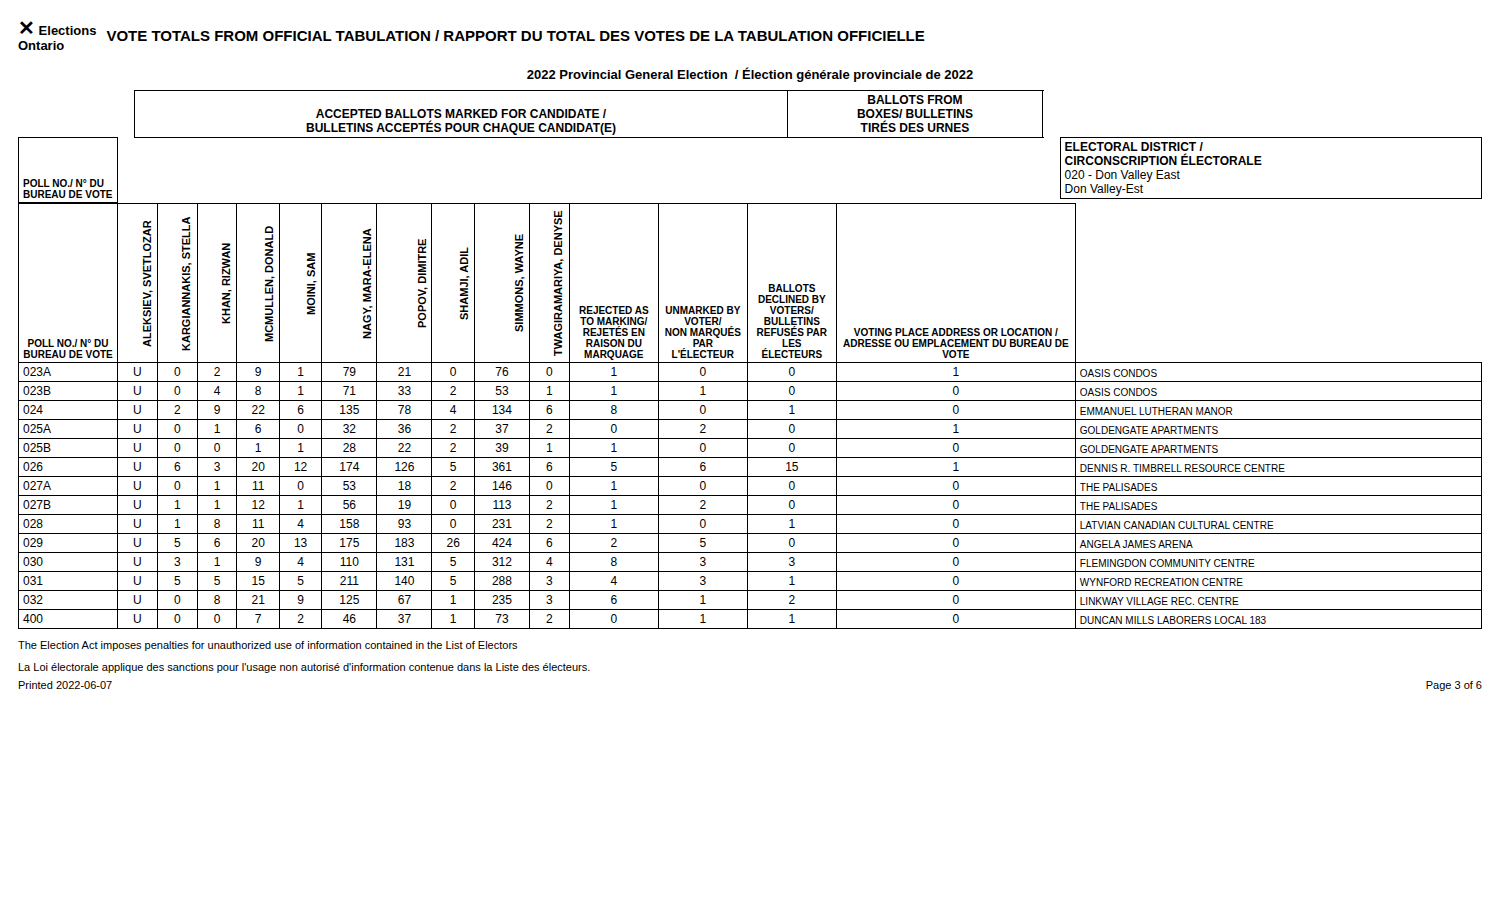✕ Elections
Ontario
VOTE TOTALS FROM OFFICIAL TABULATION / RAPPORT DU TOTAL DES VOTES DE LA TABULATION OFFICIELLE
2022 Provincial General Election / Élection générale provinciale de 2022
| | ACCEPTED BALLOTS MARKED FOR CANDIDATE / BULLETINS ACCEPTÉS POUR CHAQUE CANDIDAT(E) | BALLOTS FROM BOXES/ BULLETINS TIRÉS DES URNES | | |
| POLL NO./ N° DU BUREAU DE VOTE | | | | | ELECTORAL DISTRICT / CIRCONSCRIPTION ÉLECTORALE 020 - Don Valley East Don Valley-Est |
| POLL NO./ N° DU BUREAU DE VOTE | ALEKSIEV, SVETLOZAR | KARGIANNAKIS, STELLA | KHAN, RIZWAN | MCMULLEN, DONALD | MOINI, SAM | NAGY, MARA-ELENA | POPOV, DIMITRE | SHAMJI, ADIL | SIMMONS, WAYNE | TWAGIRAMARIYA, DENYSE | REJECTED AS TO MARKING/ REJETÉS EN RAISON DU MARQUAGE | UNMARKED BY VOTER/ NON MARQUÉS PAR L'ÉLECTEUR | BALLOTS DECLINED BY VOTERS/ BULLETINS REFUSÉS PAR LES ÉLECTEURS | VOTING PLACE ADDRESS OR LOCATION / ADRESSE OU EMPLACEMENT DU BUREAU DE VOTE |
| --- | --- | --- | --- | --- | --- | --- | --- | --- | --- | --- | --- | --- | --- | --- |
| 023A | U | 0 | 2 | 9 | 1 | 79 | 21 | 0 | 76 | 0 | 1 | 0 | 0 | 1 | OASIS CONDOS |
| 023B | U | 0 | 4 | 8 | 1 | 71 | 33 | 2 | 53 | 1 | 1 | 1 | 0 | 0 | OASIS CONDOS |
| 024 | U | 2 | 9 | 22 | 6 | 135 | 78 | 4 | 134 | 6 | 8 | 0 | 1 | 0 | EMMANUEL LUTHERAN MANOR |
| 025A | U | 0 | 1 | 6 | 0 | 32 | 36 | 2 | 37 | 2 | 0 | 2 | 0 | 1 | GOLDENGATE APARTMENTS |
| 025B | U | 0 | 0 | 1 | 1 | 28 | 22 | 2 | 39 | 1 | 1 | 0 | 0 | 0 | GOLDENGATE APARTMENTS |
| 026 | U | 6 | 3 | 20 | 12 | 174 | 126 | 5 | 361 | 6 | 5 | 6 | 15 | 1 | DENNIS R. TIMBRELL RESOURCE CENTRE |
| 027A | U | 0 | 1 | 11 | 0 | 53 | 18 | 2 | 146 | 0 | 1 | 0 | 0 | 0 | THE PALISADES |
| 027B | U | 1 | 1 | 12 | 1 | 56 | 19 | 0 | 113 | 2 | 1 | 2 | 0 | 0 | THE PALISADES |
| 028 | U | 1 | 8 | 11 | 4 | 158 | 93 | 0 | 231 | 2 | 1 | 0 | 1 | 0 | LATVIAN CANADIAN CULTURAL CENTRE |
| 029 | U | 5 | 6 | 20 | 13 | 175 | 183 | 26 | 424 | 6 | 2 | 5 | 0 | 0 | ANGELA JAMES ARENA |
| 030 | U | 3 | 1 | 9 | 4 | 110 | 131 | 5 | 312 | 4 | 8 | 3 | 3 | 0 | FLEMINGDON COMMUNITY CENTRE |
| 031 | U | 5 | 5 | 15 | 5 | 211 | 140 | 5 | 288 | 3 | 4 | 3 | 1 | 0 | WYNFORD RECREATION CENTRE |
| 032 | U | 0 | 8 | 21 | 9 | 125 | 67 | 1 | 235 | 3 | 6 | 1 | 2 | 0 | LINKWAY VILLAGE REC. CENTRE |
| 400 | U | 0 | 0 | 7 | 2 | 46 | 37 | 1 | 73 | 2 | 0 | 1 | 1 | 0 | DUNCAN MILLS LABORERS LOCAL 183 |
The Election Act imposes penalties for unauthorized use of information contained in the List of Electors
La Loi électorale applique des sanctions pour l'usage non autorisé d'information contenue dans la Liste des électeurs.
Printed 2022-06-07
Page 3 of 6